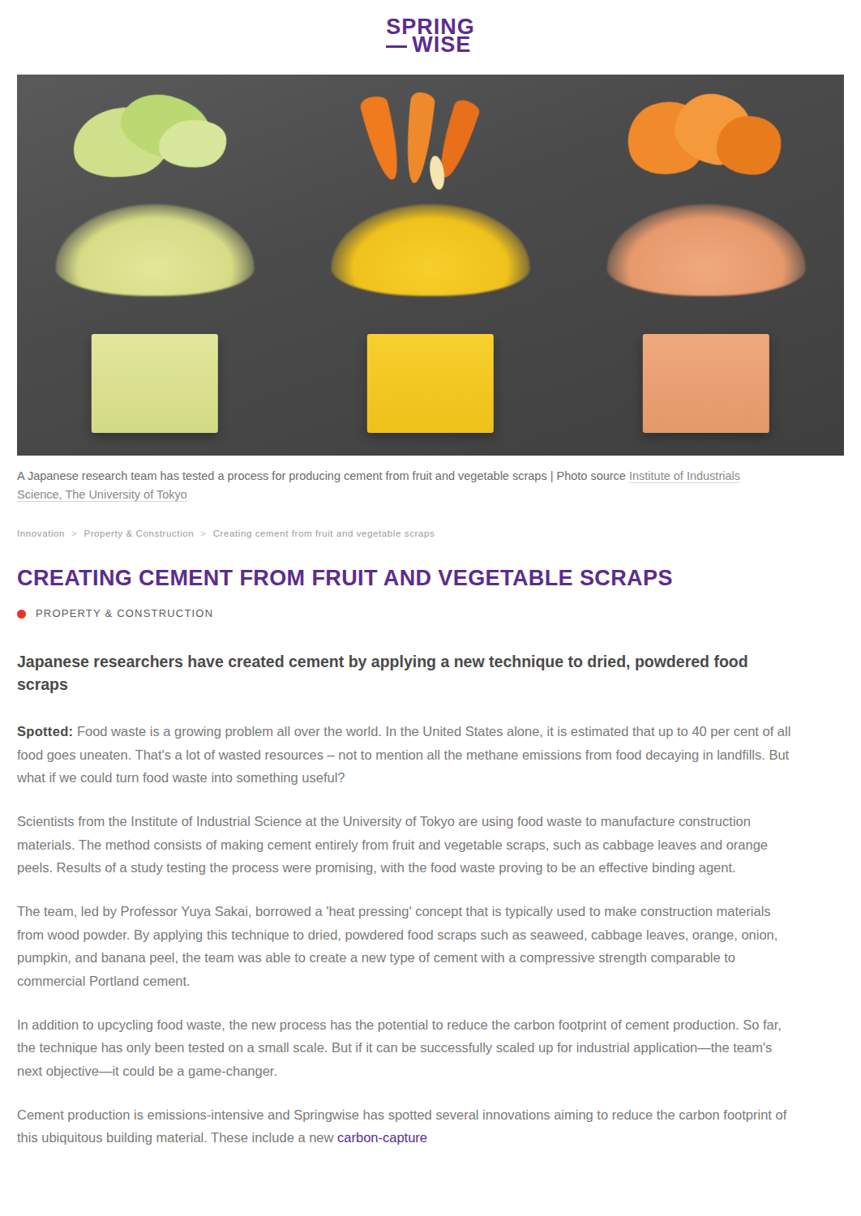SPRING WISE
A Japanese research team has tested a process for producing cement from fruit and vegetable scraps | Photo source Institute of Industrials Science, The University of Tokyo
Innovation>Property & Construction>Creating cement from fruit and vegetable scraps
Creating cement from fruit and vegetable scraps
Property & Construction
Japanese researchers have created cement by applying a new technique to dried, powdered food scraps
Spotted: Food waste is a growing problem all over the world. In the United States alone, it is estimated that up to 40 per cent of all food goes uneaten. That's a lot of wasted resources – not to mention all the methane emissions from food decaying in landfills. But what if we could turn food waste into something useful?
Scientists from the Institute of Industrial Science at the University of Tokyo are using food waste to manufacture construction materials. The method consists of making cement entirely from fruit and vegetable scraps, such as cabbage leaves and orange peels. Results of a study testing the process were promising, with the food waste proving to be an effective binding agent.
The team, led by Professor Yuya Sakai, borrowed a 'heat pressing' concept that is typically used to make construction materials from wood powder. By applying this technique to dried, powdered food scraps such as seaweed, cabbage leaves, orange, onion, pumpkin, and banana peel, the team was able to create a new type of cement with a compressive strength comparable to commercial Portland cement.
In addition to upcycling food waste, the new process has the potential to reduce the carbon footprint of cement production. So far, the technique has only been tested on a small scale. But if it can be successfully scaled up for industrial application—the team's next objective—it could be a game-changer.
Cement production is emissions-intensive and Springwise has spotted several innovations aiming to reduce the carbon footprint of this ubiquitous building material. These include a new carbon-capture